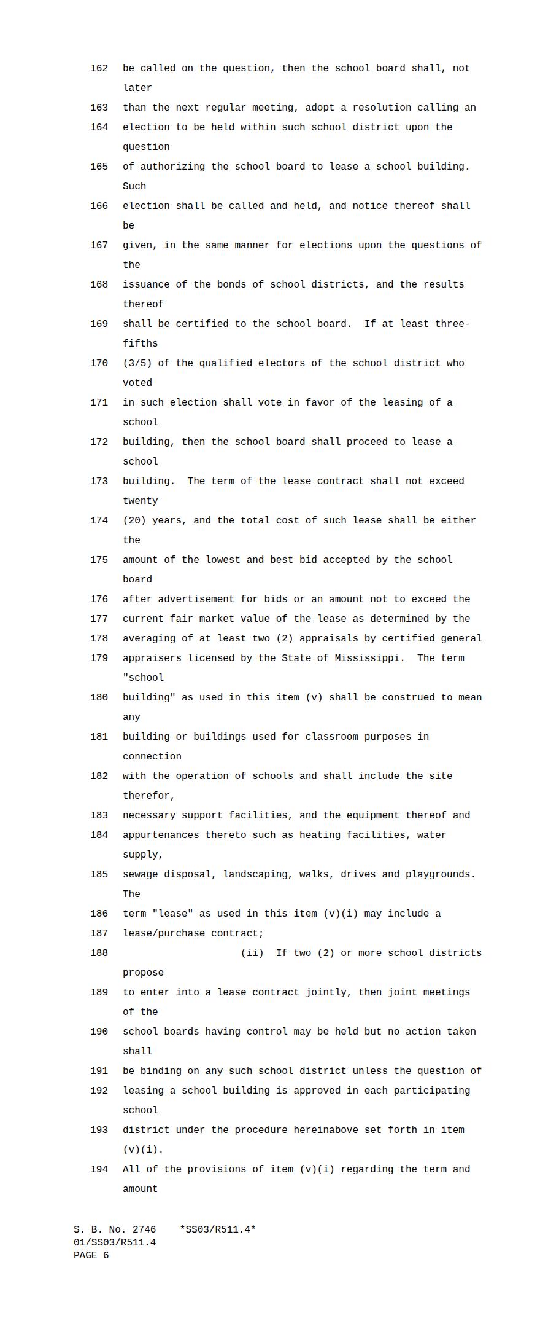162 be called on the question, then the school board shall, not later
163 than the next regular meeting, adopt a resolution calling an
164 election to be held within such school district upon the question
165 of authorizing the school board to lease a school building. Such
166 election shall be called and held, and notice thereof shall be
167 given, in the same manner for elections upon the questions of the
168 issuance of the bonds of school districts, and the results thereof
169 shall be certified to the school board. If at least three-fifths
170(3/5) of the qualified electors of the school district who voted
171 in such election shall vote in favor of the leasing of a school
172 building, then the school board shall proceed to lease a school
173 building. The term of the lease contract shall not exceed twenty
174(20) years, and the total cost of such lease shall be either the
175 amount of the lowest and best bid accepted by the school board
176 after advertisement for bids or an amount not to exceed the
177 current fair market value of the lease as determined by the
178 averaging of at least two (2) appraisals by certified general
179 appraisers licensed by the State of Mississippi. The term "school
180 building" as used in this item (v) shall be construed to mean any
181 building or buildings used for classroom purposes in connection
182 with the operation of schools and shall include the site therefor,
183 necessary support facilities, and the equipment thereof and
184 appurtenances thereto such as heating facilities, water supply,
185 sewage disposal, landscaping, walks, drives and playgrounds. The
186 term "lease" as used in this item (v)(i) may include a
187 lease/purchase contract;
188 (ii) If two (2) or more school districts propose
189 to enter into a lease contract jointly, then joint meetings of the
190 school boards having control may be held but no action taken shall
191 be binding on any such school district unless the question of
192 leasing a school building is approved in each participating school
193 district under the procedure hereinabove set forth in item (v)(i).
194 All of the provisions of item (v)(i) regarding the term and amount
S. B. No. 2746 *SS03/R511.4*
01/SS03/R511.4
PAGE 6